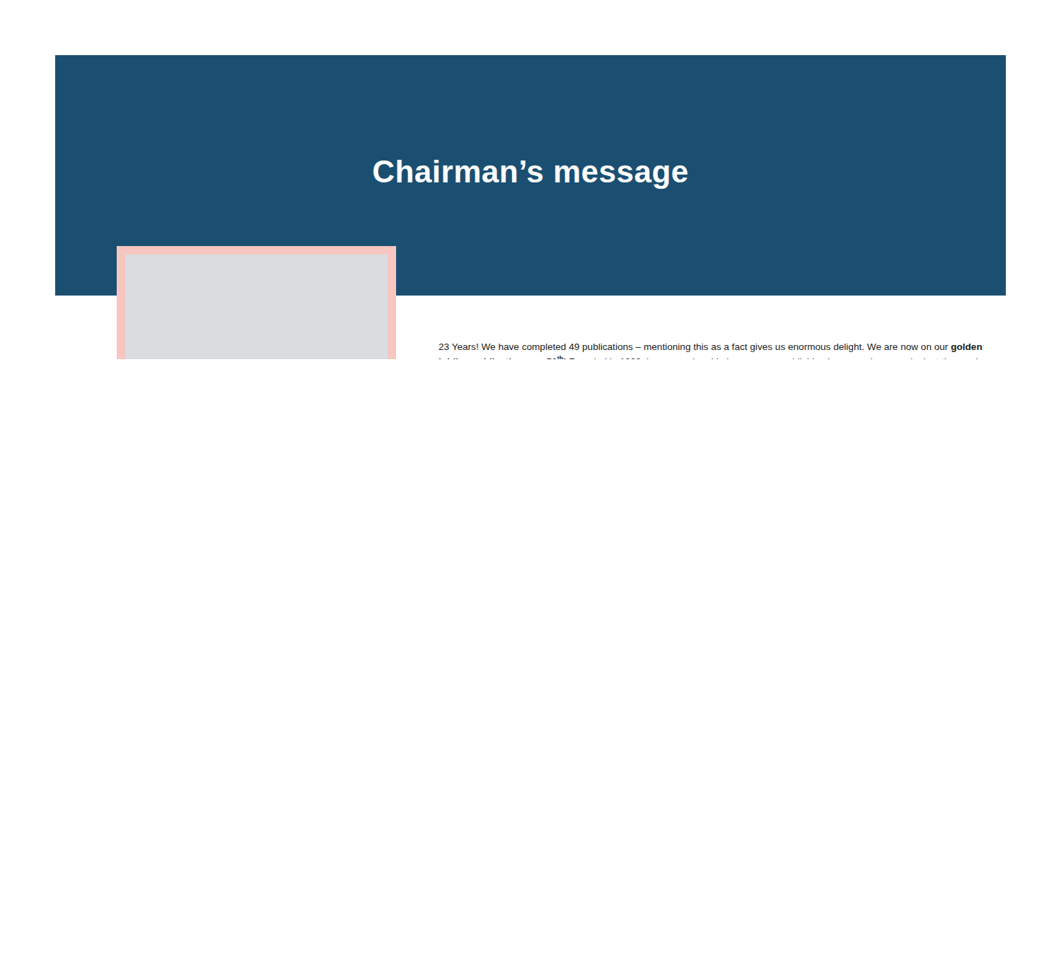★ ★ ★ ★ ★ ★ ★ ★ ★ ★ ★ ★ ★ ★
Chairman’s message
Chandmal Kumawat
Chairman
23 Years! We have completed 49 publications – mentioning this as a fact gives us enormous delight. We are now on our golden jubilee publication, our 50th! Founded in 1999, began our humble journey as a publishing house and we now look at the coming decades with a much stronger conviction. We are proud to release another book from our Jewels of India series, which will highlight the most inspiring and motivational success stories of the Indo-American diaspora and thus join hands with the American celebration of #AzadiKaAmritMahotsav – Indian government's initiative to commemorate India's 75th Independence Day.
Over these past years, we were fortunate to cover those super personalities, who believed in a higher vision, inspired us to be ambitious, pushed us to achieve those ambitions and disciplined us in setting new benchmarks in publishing.
Our golden jubilee publication, Jewels of India: Leading Indo-American Personalities, is the second edition; the first was released in 2013. This book is adorned with inspirational stories of people who took courageous and brave decisions to come out of hardships and lead a successful life. It will be officially released on 28 January 2023 to mark #AzadiKaAmrit-Mahotsav. For we believe if Kamala Harris can become the Vice-President of the USA, a leader of international likeability, there can surely be many other Indians with the right motivation, right inspiration, right qualification to emerge just as triumphant if not more.
The time has come for India to become the vishwa guru once again and emerge as the hub of knowledge, innovation and inspiration. It won't be long before we will call our country the sone ki chiriya once again! Today, as the world watches India move into its most defining phase of growth, it is our responsibility towards the nation, to honor those who have dominated the world stage with their success. I believe that our responsibility to give back to the society which makes us what we are and our ability to contribute wherever we operate will define our future and hold us together as Indian citizens.
We, hereby, invite you to be a part of our initiative that brings together the largest democracy in the world – India, and the oldest democracy – the USA, and once more underscores our commitment to highlight the indomitable Indian spirit and courage to carry on regardless of any odds.